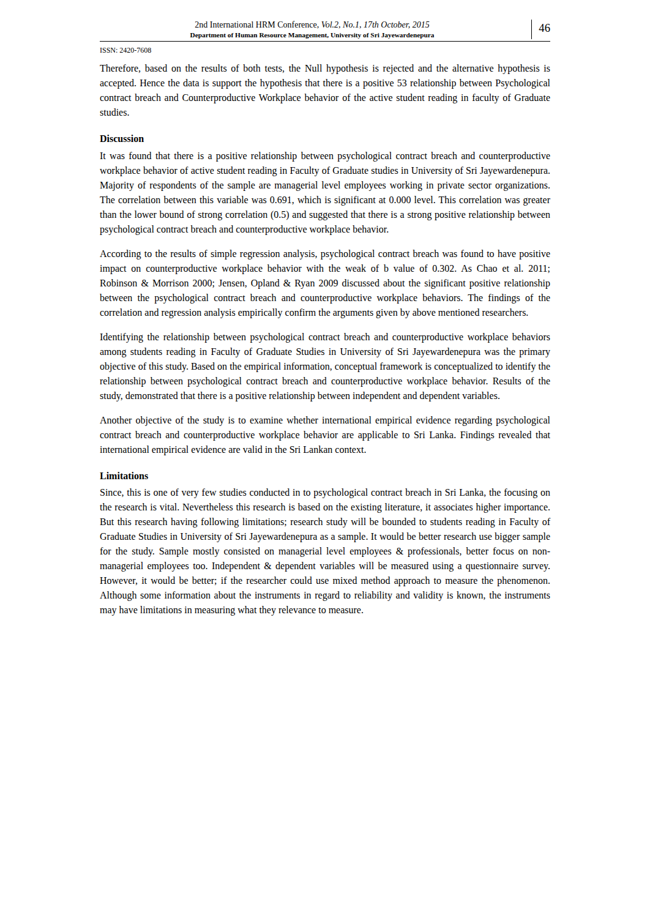2nd International HRM Conference, Vol.2, No.1, 17th October, 2015
Department of Human Resource Management, University of Sri Jayewardenepura
46
ISSN: 2420-7608
Therefore, based on the results of both tests, the Null hypothesis is rejected and the alternative hypothesis is accepted. Hence the data is support the hypothesis that there is a positive 53 relationship between Psychological contract breach and Counterproductive Workplace behavior of the active student reading in faculty of Graduate studies.
Discussion
It was found that there is a positive relationship between psychological contract breach and counterproductive workplace behavior of active student reading in Faculty of Graduate studies in University of Sri Jayewardenepura. Majority of respondents of the sample are managerial level employees working in private sector organizations. The correlation between this variable was 0.691, which is significant at 0.000 level. This correlation was greater than the lower bound of strong correlation (0.5) and suggested that there is a strong positive relationship between psychological contract breach and counterproductive workplace behavior.
According to the results of simple regression analysis, psychological contract breach was found to have positive impact on counterproductive workplace behavior with the weak of b value of 0.302. As Chao et al. 2011; Robinson & Morrison 2000; Jensen, Opland & Ryan 2009 discussed about the significant positive relationship between the psychological contract breach and counterproductive workplace behaviors. The findings of the correlation and regression analysis empirically confirm the arguments given by above mentioned researchers.
Identifying the relationship between psychological contract breach and counterproductive workplace behaviors among students reading in Faculty of Graduate Studies in University of Sri Jayewardenepura was the primary objective of this study. Based on the empirical information, conceptual framework is conceptualized to identify the relationship between psychological contract breach and counterproductive workplace behavior. Results of the study, demonstrated that there is a positive relationship between independent and dependent variables.
Another objective of the study is to examine whether international empirical evidence regarding psychological contract breach and counterproductive workplace behavior are applicable to Sri Lanka. Findings revealed that international empirical evidence are valid in the Sri Lankan context.
Limitations
Since, this is one of very few studies conducted in to psychological contract breach in Sri Lanka, the focusing on the research is vital. Nevertheless this research is based on the existing literature, it associates higher importance. But this research having following limitations; research study will be bounded to students reading in Faculty of Graduate Studies in University of Sri Jayewardenepura as a sample. It would be better research use bigger sample for the study. Sample mostly consisted on managerial level employees & professionals, better focus on non- managerial employees too. Independent & dependent variables will be measured using a questionnaire survey. However, it would be better; if the researcher could use mixed method approach to measure the phenomenon. Although some information about the instruments in regard to reliability and validity is known, the instruments may have limitations in measuring what they relevance to measure.